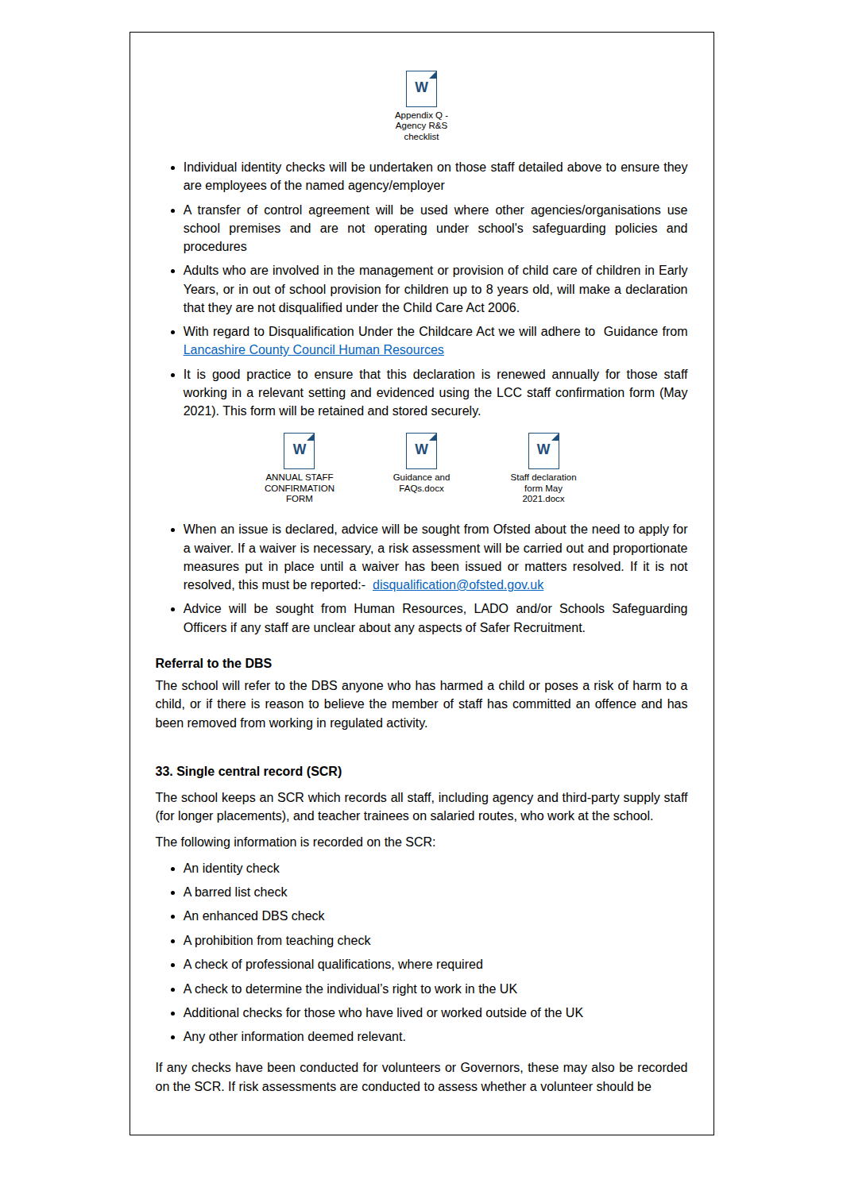W Appendix Q - Agency R&S checklist
Individual identity checks will be undertaken on those staff detailed above to ensure they are employees of the named agency/employer
A transfer of control agreement will be used where other agencies/organisations use school premises and are not operating under school's safeguarding policies and procedures
Adults who are involved in the management or provision of child care of children in Early Years, or in out of school provision for children up to 8 years old, will make a declaration that they are not disqualified under the Child Care Act 2006.
With regard to Disqualification Under the Childcare Act we will adhere to Guidance from Lancashire County Council Human Resources
It is good practice to ensure that this declaration is renewed annually for those staff working in a relevant setting and evidenced using the LCC staff confirmation form (May 2021). This form will be retained and stored securely.
W ANNUAL STAFF CONFIRMATION FORM W Guidance and FAQs.docx W Staff declaration form May 2021.docx
When an issue is declared, advice will be sought from Ofsted about the need to apply for a waiver. If a waiver is necessary, a risk assessment will be carried out and proportionate measures put in place until a waiver has been issued or matters resolved. If it is not resolved, this must be reported:- disqualification@ofsted.gov.uk
Advice will be sought from Human Resources, LADO and/or Schools Safeguarding Officers if any staff are unclear about any aspects of Safer Recruitment.
Referral to the DBS
The school will refer to the DBS anyone who has harmed a child or poses a risk of harm to a child, or if there is reason to believe the member of staff has committed an offence and has been removed from working in regulated activity.
33. Single central record (SCR)
The school keeps an SCR which records all staff, including agency and third-party supply staff (for longer placements), and teacher trainees on salaried routes, who work at the school.
The following information is recorded on the SCR:
An identity check
A barred list check
An enhanced DBS check
A prohibition from teaching check
A check of professional qualifications, where required
A check to determine the individual’s right to work in the UK
Additional checks for those who have lived or worked outside of the UK
Any other information deemed relevant.
If any checks have been conducted for volunteers or Governors, these may also be recorded on the SCR. If risk assessments are conducted to assess whether a volunteer should be